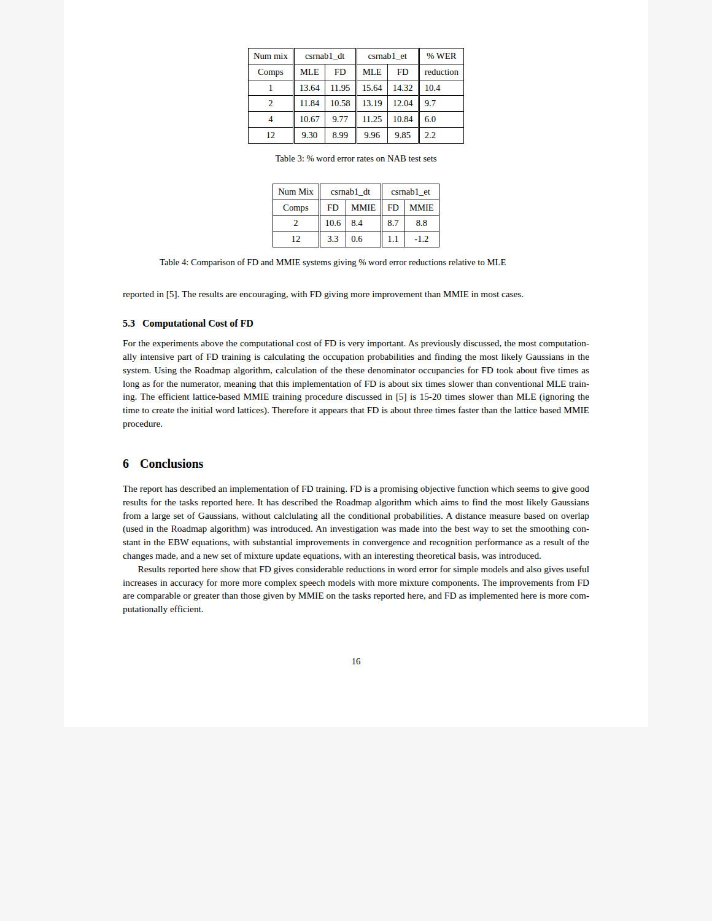| Num mix | csrnab1_dt | csrnab1_et | % WER |
| --- | --- | --- | --- |
| Comps | MLE | FD | MLE | FD | reduction |
| 1 | 13.64 | 11.95 | 15.64 | 14.32 | 10.4 |
| 2 | 11.84 | 10.58 | 13.19 | 12.04 | 9.7 |
| 4 | 10.67 | 9.77 | 11.25 | 10.84 | 6.0 |
| 12 | 9.30 | 8.99 | 9.96 | 9.85 | 2.2 |
Table 3: % word error rates on NAB test sets
| Num Mix | csrnab1_dt | csrnab1_et |
| --- | --- | --- |
| Comps | FD | MMIE | FD | MMIE |
| 2 | 10.6 | 8.4 | 8.7 | 8.8 |
| 12 | 3.3 | 0.6 | 1.1 | -1.2 |
Table 4: Comparison of FD and MMIE systems giving % word error reductions relative to MLE
reported in [5]. The results are encouraging, with FD giving more improvement than MMIE in most cases.
5.3 Computational Cost of FD
For the experiments above the computational cost of FD is very important. As previously discussed, the most computationally intensive part of FD training is calculating the occupation probabilities and finding the most likely Gaussians in the system. Using the Roadmap algorithm, calculation of the these denominator occupancies for FD took about five times as long as for the numerator, meaning that this implementation of FD is about six times slower than conventional MLE training. The efficient lattice-based MMIE training procedure discussed in [5] is 15-20 times slower than MLE (ignoring the time to create the initial word lattices). Therefore it appears that FD is about three times faster than the lattice based MMIE procedure.
6 Conclusions
The report has described an implementation of FD training. FD is a promising objective function which seems to give good results for the tasks reported here. It has described the Roadmap algorithm which aims to find the most likely Gaussians from a large set of Gaussians, without calclulating all the conditional probabilities. A distance measure based on overlap (used in the Roadmap algorithm) was introduced. An investigation was made into the best way to set the smoothing constant in the EBW equations, with substantial improvements in convergence and recognition performance as a result of the changes made, and a new set of mixture update equations, with an interesting theoretical basis, was introduced.
Results reported here show that FD gives considerable reductions in word error for simple models and also gives useful increases in accuracy for more more complex speech models with more mixture components. The improvements from FD are comparable or greater than those given by MMIE on the tasks reported here, and FD as implemented here is more computationally efficient.
16